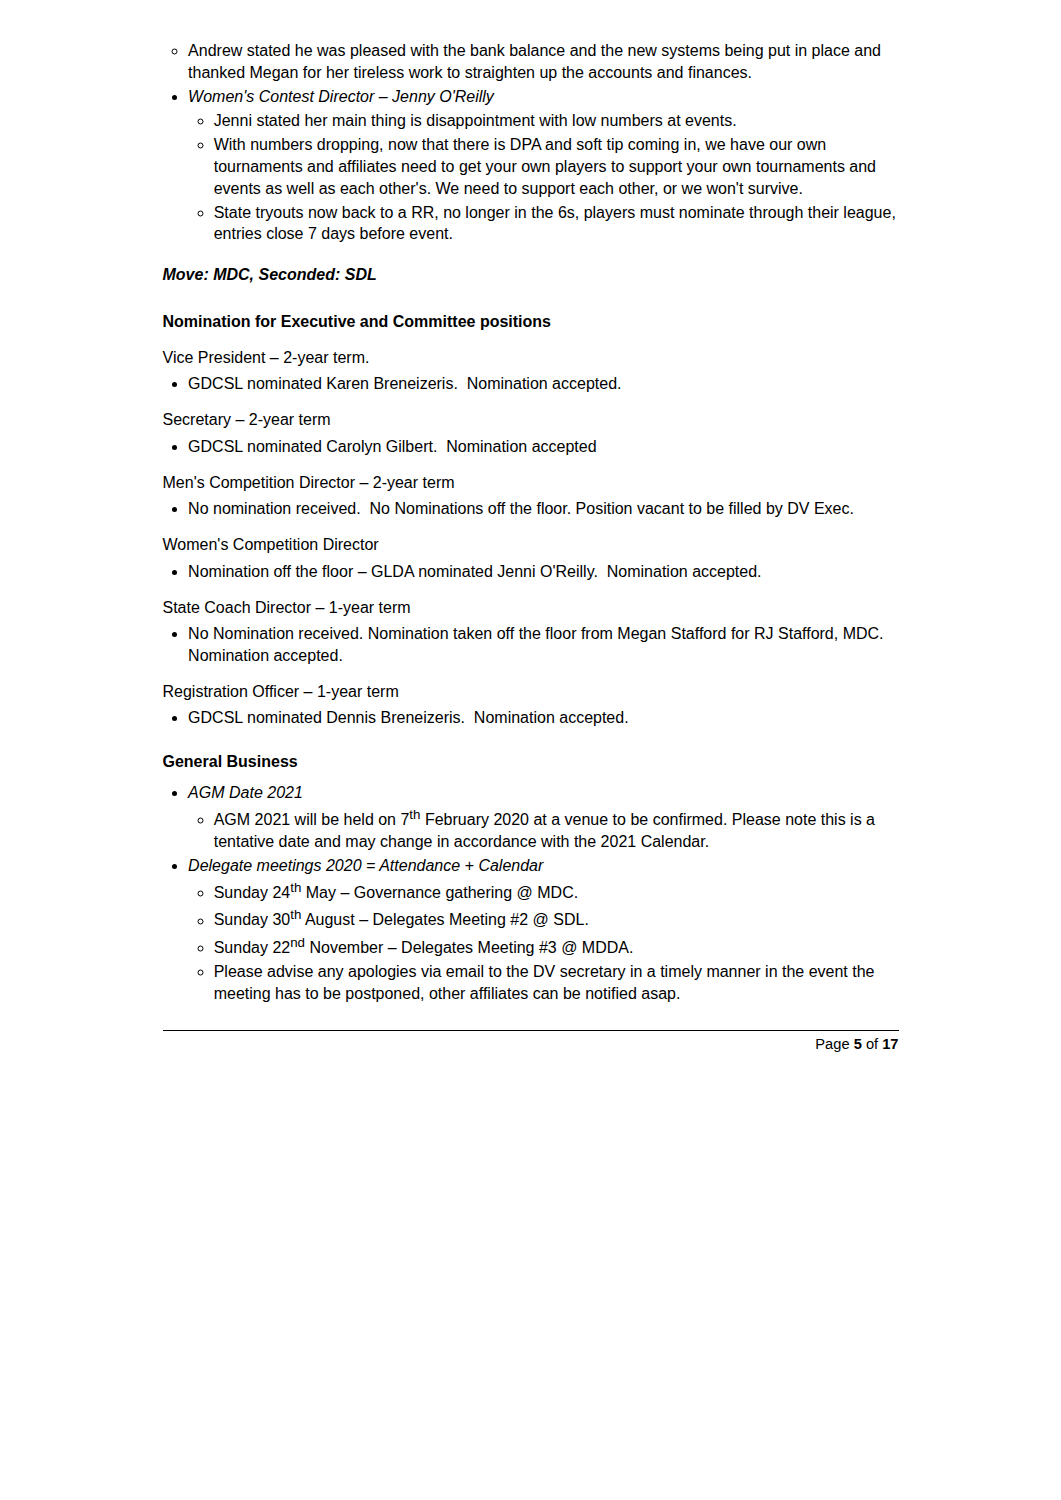Andrew stated he was pleased with the bank balance and the new systems being put in place and thanked Megan for her tireless work to straighten up the accounts and finances.
Women's Contest Director – Jenny O'Reilly
Jenni stated her main thing is disappointment with low numbers at events.
With numbers dropping, now that there is DPA and soft tip coming in, we have our own tournaments and affiliates need to get your own players to support your own tournaments and events as well as each other's. We need to support each other, or we won't survive.
State tryouts now back to a RR, no longer in the 6s, players must nominate through their league, entries close 7 days before event.
Move: MDC, Seconded: SDL
Nomination for Executive and Committee positions
Vice President – 2-year term.
GDCSL nominated Karen Breneizeris. Nomination accepted.
Secretary – 2-year term
GDCSL nominated Carolyn Gilbert. Nomination accepted
Men's Competition Director – 2-year term
No nomination received. No Nominations off the floor. Position vacant to be filled by DV Exec.
Women's Competition Director
Nomination off the floor – GLDA nominated Jenni O'Reilly. Nomination accepted.
State Coach Director – 1-year term
No Nomination received. Nomination taken off the floor from Megan Stafford for RJ Stafford, MDC. Nomination accepted.
Registration Officer – 1-year term
GDCSL nominated Dennis Breneizeris. Nomination accepted.
General Business
AGM Date 2021
AGM 2021 will be held on 7th February 2020 at a venue to be confirmed. Please note this is a tentative date and may change in accordance with the 2021 Calendar.
Delegate meetings 2020 = Attendance + Calendar
Sunday 24th May – Governance gathering @ MDC.
Sunday 30th August – Delegates Meeting #2 @ SDL.
Sunday 22nd November – Delegates Meeting #3 @ MDDA.
Please advise any apologies via email to the DV secretary in a timely manner in the event the meeting has to be postponed, other affiliates can be notified asap.
Page 5 of 17